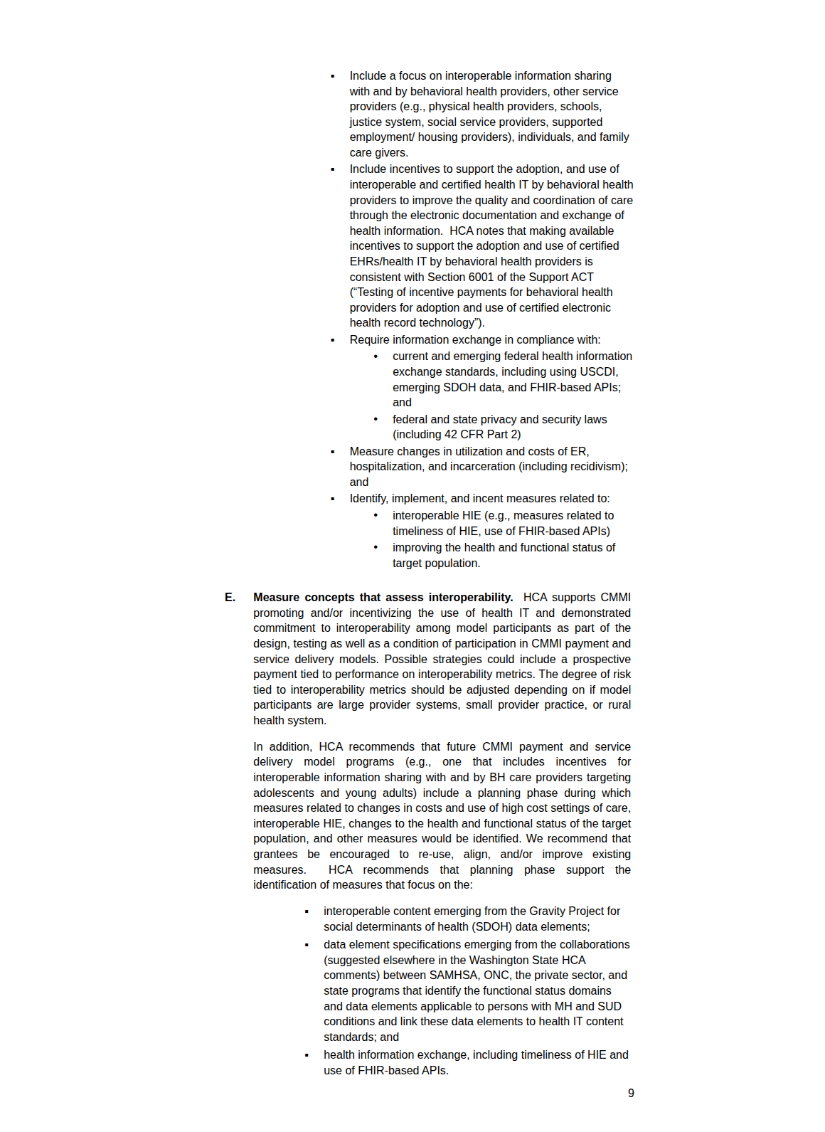Include a focus on interoperable information sharing with and by behavioral health providers, other service providers (e.g., physical health providers, schools, justice system, social service providers, supported employment/ housing providers), individuals, and family care givers.
Include incentives to support the adoption, and use of interoperable and certified health IT by behavioral health providers to improve the quality and coordination of care through the electronic documentation and exchange of health information. HCA notes that making available incentives to support the adoption and use of certified EHRs/health IT by behavioral health providers is consistent with Section 6001 of the Support ACT (“Testing of incentive payments for behavioral health providers for adoption and use of certified electronic health record technology”).
Require information exchange in compliance with:
current and emerging federal health information exchange standards, including using USCDI, emerging SDOH data, and FHIR-based APIs; and
federal and state privacy and security laws (including 42 CFR Part 2)
Measure changes in utilization and costs of ER, hospitalization, and incarceration (including recidivism); and
Identify, implement, and incent measures related to:
interoperable HIE (e.g., measures related to timeliness of HIE, use of FHIR-based APIs)
improving the health and functional status of target population.
E.
Measure concepts that assess interoperability. HCA supports CMMI promoting and/or incentivizing the use of health IT and demonstrated commitment to interoperability among model participants as part of the design, testing as well as a condition of participation in CMMI payment and service delivery models. Possible strategies could include a prospective payment tied to performance on interoperability metrics. The degree of risk tied to interoperability metrics should be adjusted depending on if model participants are large provider systems, small provider practice, or rural health system.
In addition, HCA recommends that future CMMI payment and service delivery model programs (e.g., one that includes incentives for interoperable information sharing with and by BH care providers targeting adolescents and young adults) include a planning phase during which measures related to changes in costs and use of high cost settings of care, interoperable HIE, changes to the health and functional status of the target population, and other measures would be identified. We recommend that grantees be encouraged to re-use, align, and/or improve existing measures. HCA recommends that planning phase support the identification of measures that focus on the:
interoperable content emerging from the Gravity Project for social determinants of health (SDOH) data elements;
data element specifications emerging from the collaborations (suggested elsewhere in the Washington State HCA comments) between SAMHSA, ONC, the private sector, and state programs that identify the functional status domains and data elements applicable to persons with MH and SUD conditions and link these data elements to health IT content standards; and
health information exchange, including timeliness of HIE and use of FHIR-based APIs.
9